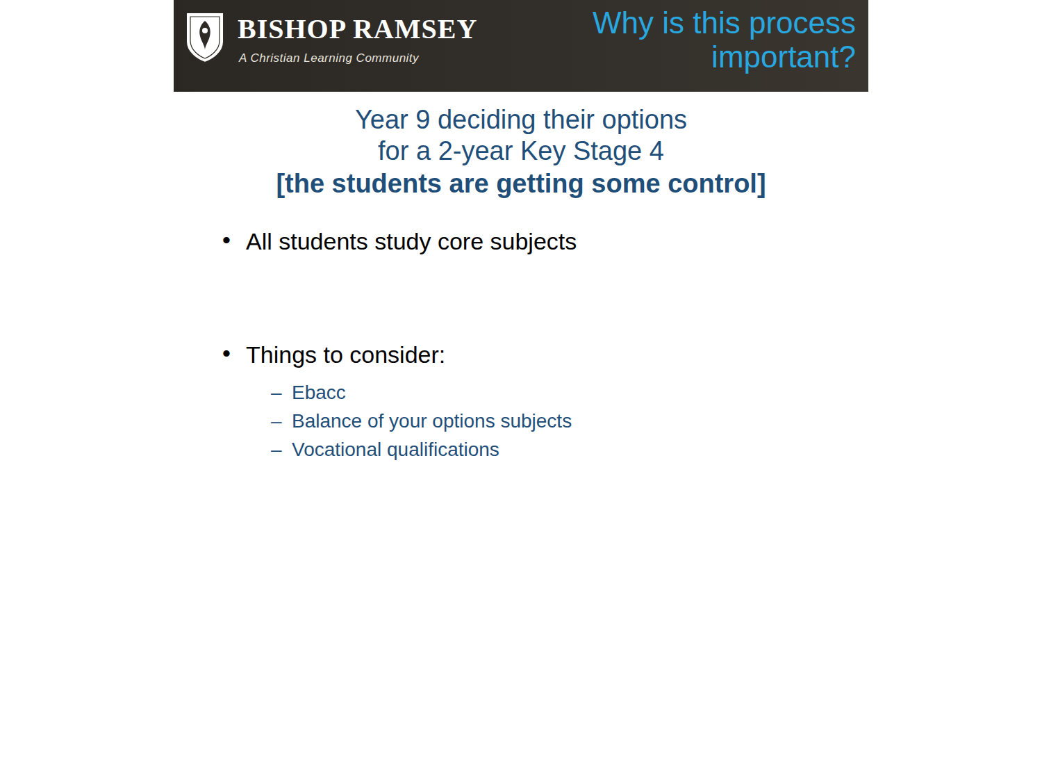BISHOP RAMSEY
A Christian Learning Community
Why is this process important?
Year 9 deciding their options
for a 2-year Key Stage 4 [the students are getting some control]
All students study core subjects
Things to consider:
Ebacc
Balance of your options subjects
Vocational qualifications